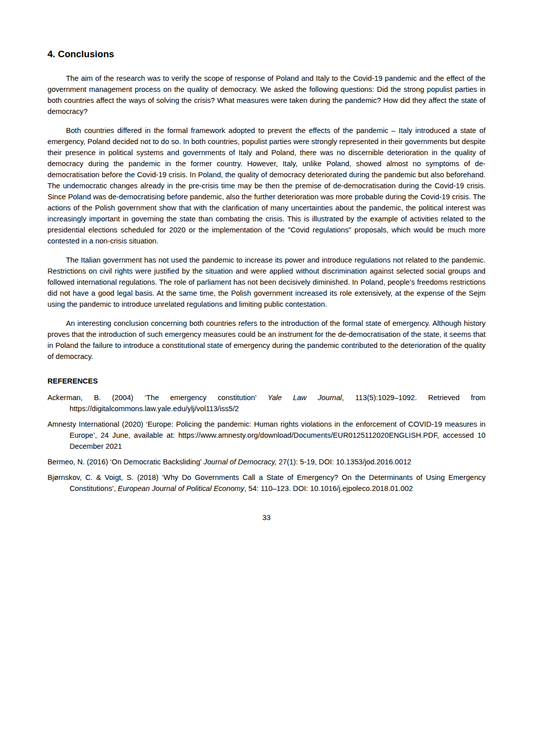4. Conclusions
The aim of the research was to verify the scope of response of Poland and Italy to the Covid-19 pandemic and the effect of the government management process on the quality of democracy. We asked the following questions: Did the strong populist parties in both countries affect the ways of solving the crisis? What measures were taken during the pandemic? How did they affect the state of democracy?
Both countries differed in the formal framework adopted to prevent the effects of the pandemic – Italy introduced a state of emergency, Poland decided not to do so. In both countries, populist parties were strongly represented in their governments but despite their presence in political systems and governments of Italy and Poland, there was no discernible deterioration in the quality of democracy during the pandemic in the former country. However, Italy, unlike Poland, showed almost no symptoms of de-democratisation before the Covid-19 crisis. In Poland, the quality of democracy deteriorated during the pandemic but also beforehand. The undemocratic changes already in the pre-crisis time may be then the premise of de-democratisation during the Covid-19 crisis. Since Poland was de-democratising before pandemic, also the further deterioration was more probable during the Covid-19 crisis. The actions of the Polish government show that with the clarification of many uncertainties about the pandemic, the political interest was increasingly important in governing the state than combating the crisis. This is illustrated by the example of activities related to the presidential elections scheduled for 2020 or the implementation of the "Covid regulations" proposals, which would be much more contested in a non-crisis situation.
The Italian government has not used the pandemic to increase its power and introduce regulations not related to the pandemic. Restrictions on civil rights were justified by the situation and were applied without discrimination against selected social groups and followed international regulations. The role of parliament has not been decisively diminished. In Poland, people’s freedoms restrictions did not have a good legal basis. At the same time, the Polish government increased its role extensively, at the expense of the Sejm using the pandemic to introduce unrelated regulations and limiting public contestation.
An interesting conclusion concerning both countries refers to the introduction of the formal state of emergency. Although history proves that the introduction of such emergency measures could be an instrument for the de-democratisation of the state, it seems that in Poland the failure to introduce a constitutional state of emergency during the pandemic contributed to the deterioration of the quality of democracy.
REFERENCES
Ackerman, B. (2004) ‘The emergency constitution’ Yale Law Journal, 113(5):1029–1092. Retrieved from https://digitalcommons.law.yale.edu/ylj/vol113/iss5/2
Amnesty International (2020) ‘Europe: Policing the pandemic: Human rights violations in the enforcement of COVID-19 measures in Europe’, 24 June, available at: https://www.amnesty.org/download/Documents/EUR0125112020ENGLISH.PDF, accessed 10 December 2021
Bermeo, N. (2016) ‘On Democratic Backsliding’ Journal of Democracy, 27(1): 5-19, DOI: 10.1353/jod.2016.0012
Bjørnskov, C. & Voigt, S. (2018) ‘Why Do Governments Call a State of Emergency? On the Determinants of Using Emergency Constitutions’, European Journal of Political Economy, 54: 110–123. DOI: 10.1016/j.ejpoleco.2018.01.002
33